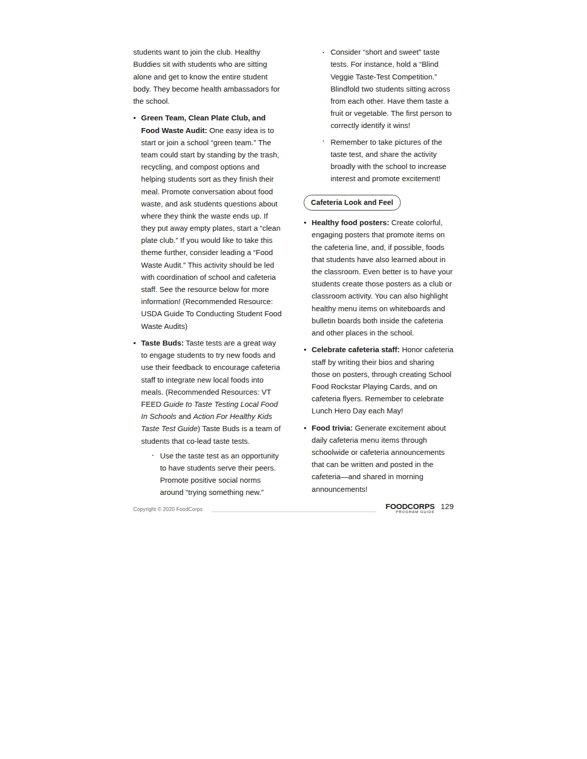students want to join the club. Healthy Buddies sit with students who are sitting alone and get to know the entire student body. They become health ambassadors for the school.
Green Team, Clean Plate Club, and Food Waste Audit: One easy idea is to start or join a school “green team.” The team could start by standing by the trash, recycling, and compost options and helping students sort as they finish their meal. Promote conversation about food waste, and ask students questions about where they think the waste ends up. If they put away empty plates, start a “clean plate club.” If you would like to take this theme further, consider leading a “Food Waste Audit.” This activity should be led with coordination of school and cafeteria staff. See the resource below for more information! (Recommended Resource: USDA Guide To Conducting Student Food Waste Audits)
Taste Buds: Taste tests are a great way to engage students to try new foods and use their feedback to encourage cafeteria staff to integrate new local foods into meals. (Recommended Resources: VT FEED Guide to Taste Testing Local Food In Schools and Action For Healthy Kids Taste Test Guide) Taste Buds is a team of students that co-lead taste tests.
Use the taste test as an opportunity to have students serve their peers. Promote positive social norms around “trying something new.”
Consider “short and sweet” taste tests. For instance, hold a “Blind Veggie Taste-Test Competition.” Blindfold two students sitting across from each other. Have them taste a fruit or vegetable. The first person to correctly identify it wins!
Remember to take pictures of the taste test, and share the activity broadly with the school to increase interest and promote excitement!
Cafeteria Look and Feel
Healthy food posters: Create colorful, engaging posters that promote items on the cafeteria line, and, if possible, foods that students have also learned about in the classroom. Even better is to have your students create those posters as a club or classroom activity. You can also highlight healthy menu items on whiteboards and bulletin boards both inside the cafeteria and other places in the school.
Celebrate cafeteria staff: Honor cafeteria staff by writing their bios and sharing those on posters, through creating School Food Rockstar Playing Cards, and on cafeteria flyers. Remember to celebrate Lunch Hero Day each May!
Food trivia: Generate excitement about daily cafeteria menu items through schoolwide or cafeteria announcements that can be written and posted in the cafeteria—and shared in morning announcements!
Copyright © 2020 FoodCorps FOODCORPS PROGRAM GUIDE 129